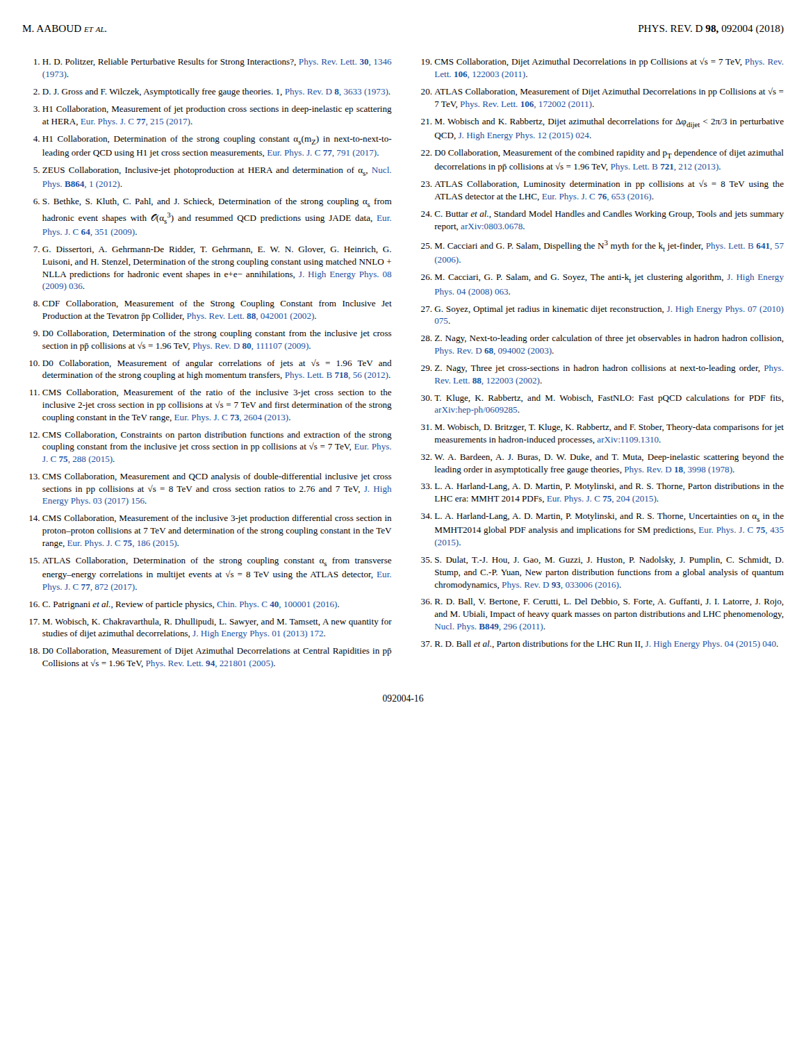M. AABOUD et al.
PHYS. REV. D 98, 092004 (2018)
H. D. Politzer, Reliable Perturbative Results for Strong Interactions?, Phys. Rev. Lett. 30, 1346 (1973).
D. J. Gross and F. Wilczek, Asymptotically free gauge theories. 1, Phys. Rev. D 8, 3633 (1973).
H1 Collaboration, Measurement of jet production cross sections in deep-inelastic ep scattering at HERA, Eur. Phys. J. C 77, 215 (2017).
H1 Collaboration, Determination of the strong coupling constant αs(mZ) in next-to-next-to-leading order QCD using H1 jet cross section measurements, Eur. Phys. J. C 77, 791 (2017).
ZEUS Collaboration, Inclusive-jet photoproduction at HERA and determination of αs, Nucl. Phys. B864, 1 (2012).
S. Bethke, S. Kluth, C. Pahl, and J. Schieck, Determination of the strong coupling αs from hadronic event shapes with 𝒪(αs3) and resummed QCD predictions using JADE data, Eur. Phys. J. C 64, 351 (2009).
G. Dissertori, A. Gehrmann-De Ridder, T. Gehrmann, E. W. N. Glover, G. Heinrich, G. Luisoni, and H. Stenzel, Determination of the strong coupling constant using matched NNLO + NLLA predictions for hadronic event shapes in e+e− annihilations, J. High Energy Phys. 08 (2009) 036.
CDF Collaboration, Measurement of the Strong Coupling Constant from Inclusive Jet Production at the Tevatron p̄p Collider, Phys. Rev. Lett. 88, 042001 (2002).
D0 Collaboration, Determination of the strong coupling constant from the inclusive jet cross section in pp̄ collisions at √s = 1.96 TeV, Phys. Rev. D 80, 111107 (2009).
D0 Collaboration, Measurement of angular correlations of jets at √s = 1.96 TeV and determination of the strong coupling at high momentum transfers, Phys. Lett. B 718, 56 (2012).
CMS Collaboration, Measurement of the ratio of the inclusive 3-jet cross section to the inclusive 2-jet cross section in pp collisions at √s = 7 TeV and first determination of the strong coupling constant in the TeV range, Eur. Phys. J. C 73, 2604 (2013).
CMS Collaboration, Constraints on parton distribution functions and extraction of the strong coupling constant from the inclusive jet cross section in pp collisions at √s = 7 TeV, Eur. Phys. J. C 75, 288 (2015).
CMS Collaboration, Measurement and QCD analysis of double-differential inclusive jet cross sections in pp collisions at √s = 8 TeV and cross section ratios to 2.76 and 7 TeV, J. High Energy Phys. 03 (2017) 156.
CMS Collaboration, Measurement of the inclusive 3-jet production differential cross section in proton–proton collisions at 7 TeV and determination of the strong coupling constant in the TeV range, Eur. Phys. J. C 75, 186 (2015).
ATLAS Collaboration, Determination of the strong coupling constant αs from transverse energy–energy correlations in multijet events at √s = 8 TeV using the ATLAS detector, Eur. Phys. J. C 77, 872 (2017).
C. Patrignani et al., Review of particle physics, Chin. Phys. C 40, 100001 (2016).
M. Wobisch, K. Chakravarthula, R. Dhullipudi, L. Sawyer, and M. Tamsett, A new quantity for studies of dijet azimuthal decorrelations, J. High Energy Phys. 01 (2013) 172.
D0 Collaboration, Measurement of Dijet Azimuthal Decorrelations at Central Rapidities in pp̄ Collisions at √s = 1.96 TeV, Phys. Rev. Lett. 94, 221801 (2005).
CMS Collaboration, Dijet Azimuthal Decorrelations in pp Collisions at √s = 7 TeV, Phys. Rev. Lett. 106, 122003 (2011).
ATLAS Collaboration, Measurement of Dijet Azimuthal Decorrelations in pp Collisions at √s = 7 TeV, Phys. Rev. Lett. 106, 172002 (2011).
M. Wobisch and K. Rabbertz, Dijet azimuthal decorrelations for Δφdijet < 2π/3 in perturbative QCD, J. High Energy Phys. 12 (2015) 024.
D0 Collaboration, Measurement of the combined rapidity and pT dependence of dijet azimuthal decorrelations in pp̄ collisions at √s = 1.96 TeV, Phys. Lett. B 721, 212 (2013).
ATLAS Collaboration, Luminosity determination in pp collisions at √s = 8 TeV using the ATLAS detector at the LHC, Eur. Phys. J. C 76, 653 (2016).
C. Buttar et al., Standard Model Handles and Candles Working Group, Tools and jets summary report, arXiv:0803.0678.
M. Cacciari and G. P. Salam, Dispelling the N3 myth for the kt jet-finder, Phys. Lett. B 641, 57 (2006).
M. Cacciari, G. P. Salam, and G. Soyez, The anti-kt jet clustering algorithm, J. High Energy Phys. 04 (2008) 063.
G. Soyez, Optimal jet radius in kinematic dijet reconstruction, J. High Energy Phys. 07 (2010) 075.
Z. Nagy, Next-to-leading order calculation of three jet observables in hadron hadron collision, Phys. Rev. D 68, 094002 (2003).
Z. Nagy, Three jet cross-sections in hadron hadron collisions at next-to-leading order, Phys. Rev. Lett. 88, 122003 (2002).
T. Kluge, K. Rabbertz, and M. Wobisch, FastNLO: Fast pQCD calculations for PDF fits, arXiv:hep-ph/0609285.
M. Wobisch, D. Britzger, T. Kluge, K. Rabbertz, and F. Stober, Theory-data comparisons for jet measurements in hadron-induced processes, arXiv:1109.1310.
W. A. Bardeen, A. J. Buras, D. W. Duke, and T. Muta, Deep-inelastic scattering beyond the leading order in asymptotically free gauge theories, Phys. Rev. D 18, 3998 (1978).
L. A. Harland-Lang, A. D. Martin, P. Motylinski, and R. S. Thorne, Parton distributions in the LHC era: MMHT 2014 PDFs, Eur. Phys. J. C 75, 204 (2015).
L. A. Harland-Lang, A. D. Martin, P. Motylinski, and R. S. Thorne, Uncertainties on αs in the MMHT2014 global PDF analysis and implications for SM predictions, Eur. Phys. J. C 75, 435 (2015).
S. Dulat, T.-J. Hou, J. Gao, M. Guzzi, J. Huston, P. Nadolsky, J. Pumplin, C. Schmidt, D. Stump, and C.-P. Yuan, New parton distribution functions from a global analysis of quantum chromodynamics, Phys. Rev. D 93, 033006 (2016).
R. D. Ball, V. Bertone, F. Cerutti, L. Del Debbio, S. Forte, A. Guffanti, J. I. Latorre, J. Rojo, and M. Ubiali, Impact of heavy quark masses on parton distributions and LHC phenomenology, Nucl. Phys. B849, 296 (2011).
R. D. Ball et al., Parton distributions for the LHC Run II, J. High Energy Phys. 04 (2015) 040.
092004-16